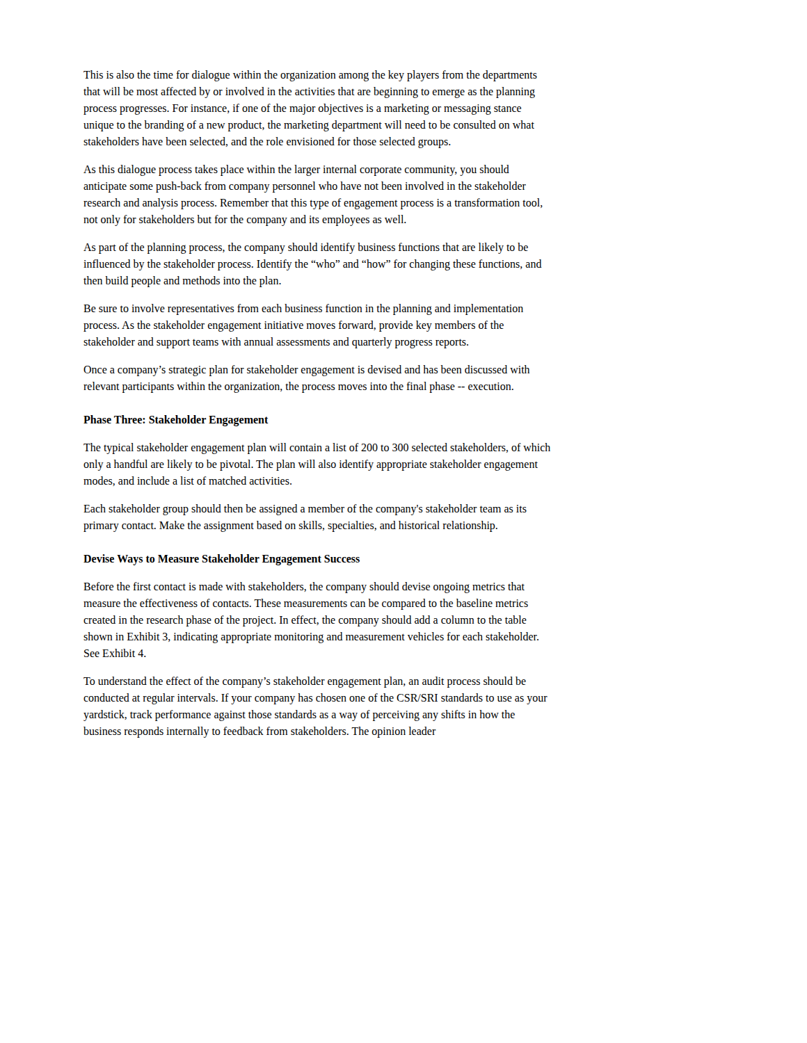This is also the time for dialogue within the organization among the key players from the departments that will be most affected by or involved in the activities that are beginning to emerge as the planning process progresses. For instance, if one of the major objectives is a marketing or messaging stance unique to the branding of a new product, the marketing department will need to be consulted on what stakeholders have been selected, and the role envisioned for those selected groups.
As this dialogue process takes place within the larger internal corporate community, you should anticipate some push-back from company personnel who have not been involved in the stakeholder research and analysis process. Remember that this type of engagement process is a transformation tool, not only for stakeholders but for the company and its employees as well.
As part of the planning process, the company should identify business functions that are likely to be influenced by the stakeholder process. Identify the “who” and “how” for changing these functions, and then build people and methods into the plan.
Be sure to involve representatives from each business function in the planning and implementation process. As the stakeholder engagement initiative moves forward, provide key members of the stakeholder and support teams with annual assessments and quarterly progress reports.
Once a company’s strategic plan for stakeholder engagement is devised and has been discussed with relevant participants within the organization, the process moves into the final phase -- execution.
Phase Three: Stakeholder Engagement
The typical stakeholder engagement plan will contain a list of 200 to 300 selected stakeholders, of which only a handful are likely to be pivotal. The plan will also identify appropriate stakeholder engagement modes, and include a list of matched activities.
Each stakeholder group should then be assigned a member of the company's stakeholder team as its primary contact. Make the assignment based on skills, specialties, and historical relationship.
Devise Ways to Measure Stakeholder Engagement Success
Before the first contact is made with stakeholders, the company should devise ongoing metrics that measure the effectiveness of contacts. These measurements can be compared to the baseline metrics created in the research phase of the project. In effect, the company should add a column to the table shown in Exhibit 3, indicating appropriate monitoring and measurement vehicles for each stakeholder. See Exhibit 4.
To understand the effect of the company’s stakeholder engagement plan, an audit process should be conducted at regular intervals. If your company has chosen one of the CSR/SRI standards to use as your yardstick, track performance against those standards as a way of perceiving any shifts in how the business responds internally to feedback from stakeholders. The opinion leader